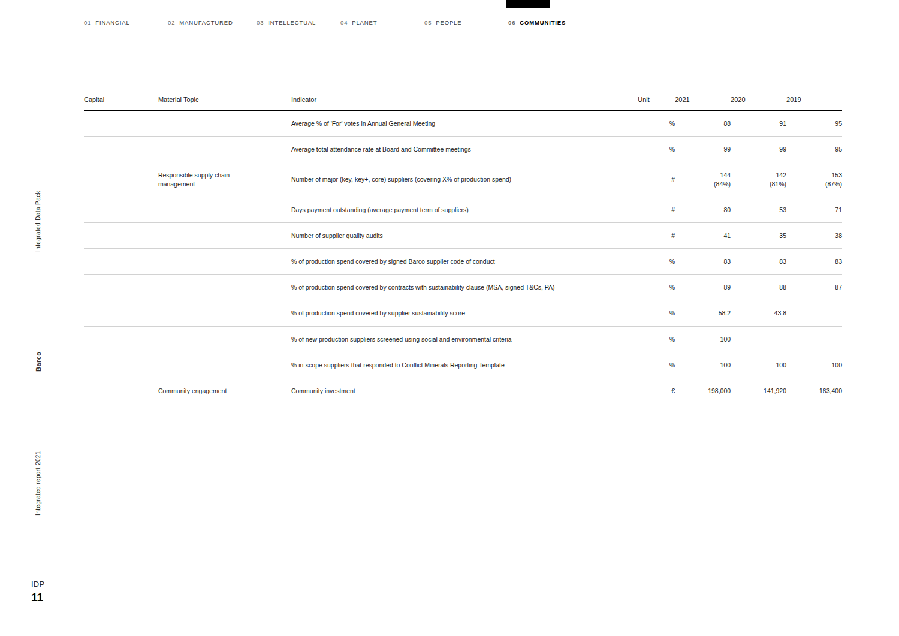01 FINANCIAL 02 MANUFACTURED 03 INTELLECTUAL 04 PLANET 05 PEOPLE 06 COMMUNITIES
Integrated Data Pack
Barco
Integrated report 2021
IDP
11
| Capital | Material Topic | Indicator | Unit | 2021 | 2020 | 2019 |
| --- | --- | --- | --- | --- | --- | --- |
| | | Average % of 'For' votes in Annual General Meeting | % | 88 | 91 | 95 |
| | | Average total attendance rate at Board and Committee meetings | % | 99 | 99 | 95 |
| | Responsible supply chain management | Number of major (key, key+, core) suppliers (covering X% of production spend) | # | 144 (84%) | 142 (81%) | 153 (87%) |
| | | Days payment outstanding (average payment term of suppliers) | # | 80 | 53 | 71 |
| | | Number of supplier quality audits | # | 41 | 35 | 38 |
| | | % of production spend covered by signed Barco supplier code of conduct | % | 83 | 83 | 83 |
| | | % of production spend covered by contracts with sustainability clause (MSA, signed T&Cs, PA) | % | 89 | 88 | 87 |
| | | % of production spend covered by supplier sustainability score | % | 58.2 | 43.8 | - |
| | | % of new production suppliers screened using social and environmental criteria | % | 100 | - | - |
| | | % in-scope suppliers that responded to Conflict Minerals Reporting Template | % | 100 | 100 | 100 |
| | Community engagement | Community investment | € | 198,000 | 141,920 | 163,400 |